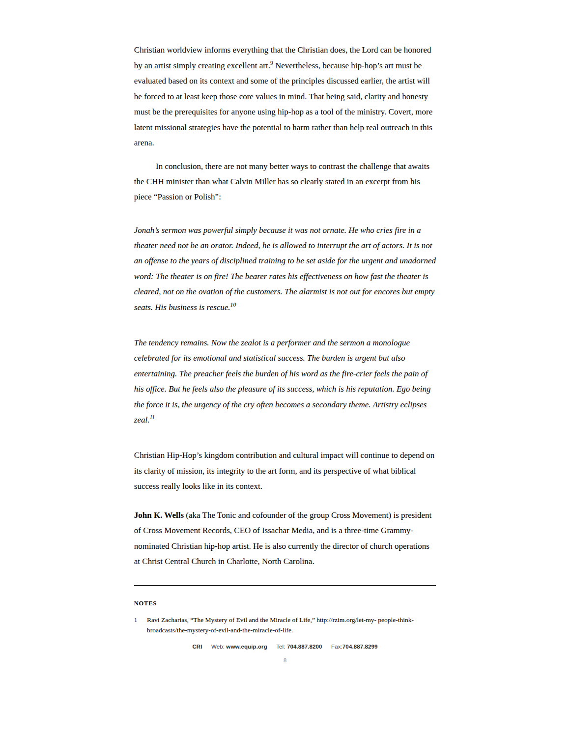Christian worldview informs everything that the Christian does, the Lord can be honored by an artist simply creating excellent art.9 Nevertheless, because hip-hop’s art must be evaluated based on its context and some of the principles discussed earlier, the artist will be forced to at least keep those core values in mind. That being said, clarity and honesty must be the prerequisites for anyone using hip-hop as a tool of the ministry. Covert, more latent missional strategies have the potential to harm rather than help real outreach in this arena.
In conclusion, there are not many better ways to contrast the challenge that awaits the CHH minister than what Calvin Miller has so clearly stated in an excerpt from his piece “Passion or Polish”:
Jonah’s sermon was powerful simply because it was not ornate. He who cries fire in a theater need not be an orator. Indeed, he is allowed to interrupt the art of actors. It is not an offense to the years of disciplined training to be set aside for the urgent and unadorned word: The theater is on fire! The bearer rates his effectiveness on how fast the theater is cleared, not on the ovation of the customers. The alarmist is not out for encores but empty seats. His business is rescue.10
The tendency remains. Now the zealot is a performer and the sermon a monologue celebrated for its emotional and statistical success. The burden is urgent but also entertaining. The preacher feels the burden of his word as the fire-crier feels the pain of his office. But he feels also the pleasure of its success, which is his reputation. Ego being the force it is, the urgency of the cry often becomes a secondary theme. Artistry eclipses zeal.11
Christian Hip-Hop’s kingdom contribution and cultural impact will continue to depend on its clarity of mission, its integrity to the art form, and its perspective of what biblical success really looks like in its context.
John K. Wells (aka The Tonic and cofounder of the group Cross Movement) is president of Cross Movement Records, CEO of Issachar Media, and is a three-time Grammy-nominated Christian hip-hop artist. He is also currently the director of church operations at Christ Central Church in Charlotte, North Carolina.
Notes
1 Ravi Zacharias, “The Mystery of Evil and the Miracle of Life,” http://rzim.org/let-my- people-think-broadcasts/the-mystery-of-evil-and-the-miracle-of-life.
CRI Web: www.equip.org Tel: 704.887.8200 Fax:704.887.8299
8